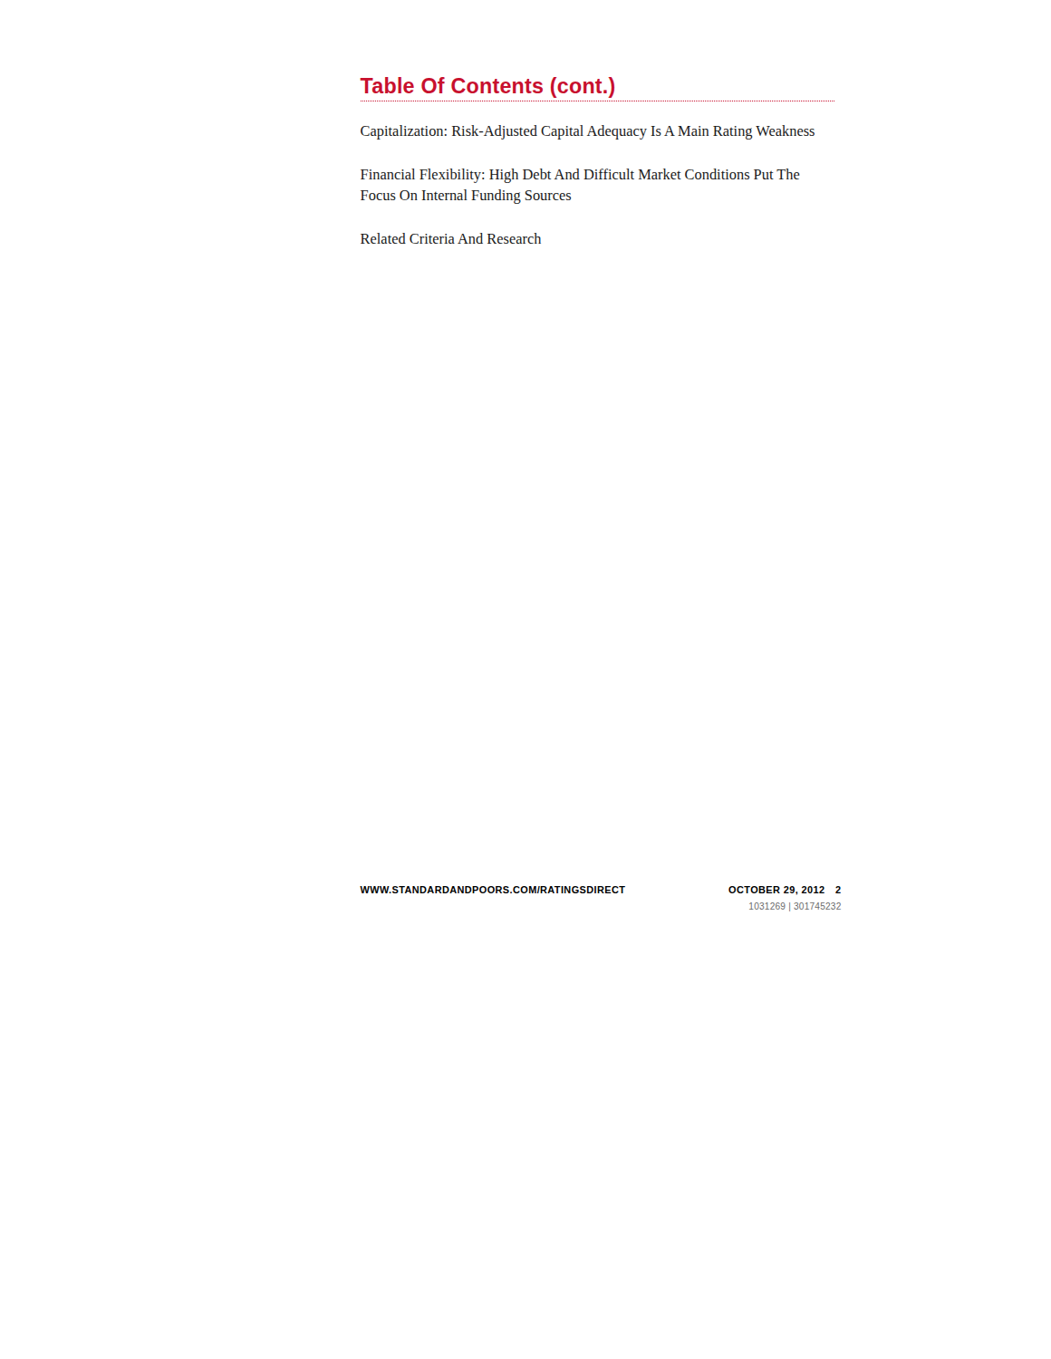Table Of Contents (cont.)
Capitalization: Risk-Adjusted Capital Adequacy Is A Main Rating Weakness
Financial Flexibility: High Debt And Difficult Market Conditions Put The Focus On Internal Funding Sources
Related Criteria And Research
WWW.STANDARDANDPOORS.COM/RATINGSDIRECT OCTOBER 29, 20122
1031269 | 301745232